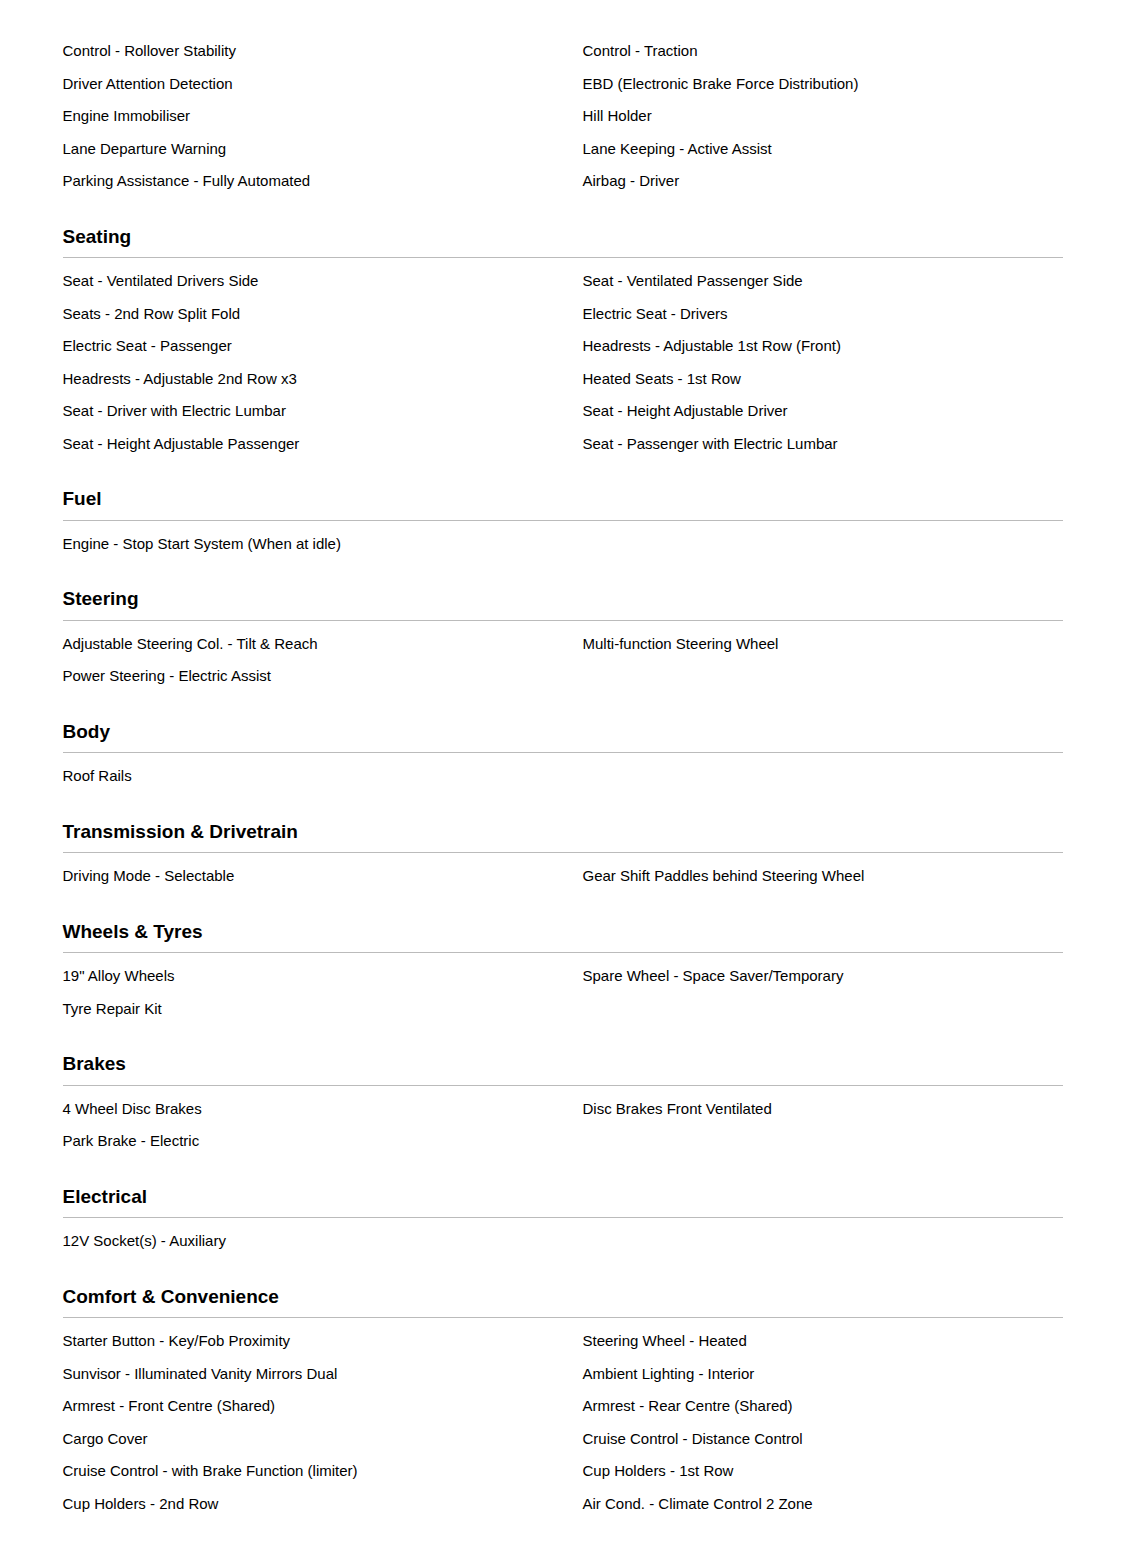Control - Rollover Stability
Control - Traction
Driver Attention Detection
EBD (Electronic Brake Force Distribution)
Engine Immobiliser
Hill Holder
Lane Departure Warning
Lane Keeping - Active Assist
Parking Assistance - Fully Automated
Airbag - Driver
Seating
Seat - Ventilated Drivers Side
Seat - Ventilated Passenger Side
Seats - 2nd Row Split Fold
Electric Seat - Drivers
Electric Seat - Passenger
Headrests - Adjustable 1st Row (Front)
Headrests - Adjustable 2nd Row x3
Heated Seats - 1st Row
Seat - Driver with Electric Lumbar
Seat - Height Adjustable Driver
Seat - Height Adjustable Passenger
Seat - Passenger with Electric Lumbar
Fuel
Engine - Stop Start System (When at idle)
Steering
Adjustable Steering Col. - Tilt & Reach
Multi-function Steering Wheel
Power Steering - Electric Assist
Body
Roof Rails
Transmission & Drivetrain
Driving Mode - Selectable
Gear Shift Paddles behind Steering Wheel
Wheels & Tyres
19" Alloy Wheels
Spare Wheel - Space Saver/Temporary
Tyre Repair Kit
Brakes
4 Wheel Disc Brakes
Disc Brakes Front Ventilated
Park Brake - Electric
Electrical
12V Socket(s) - Auxiliary
Comfort & Convenience
Starter Button - Key/Fob Proximity
Steering Wheel - Heated
Sunvisor - Illuminated Vanity Mirrors Dual
Ambient Lighting - Interior
Armrest - Front Centre (Shared)
Armrest - Rear Centre (Shared)
Cargo Cover
Cruise Control - Distance Control
Cruise Control - with Brake Function (limiter)
Cup Holders - 1st Row
Cup Holders - 2nd Row
Air Cond. - Climate Control 2 Zone